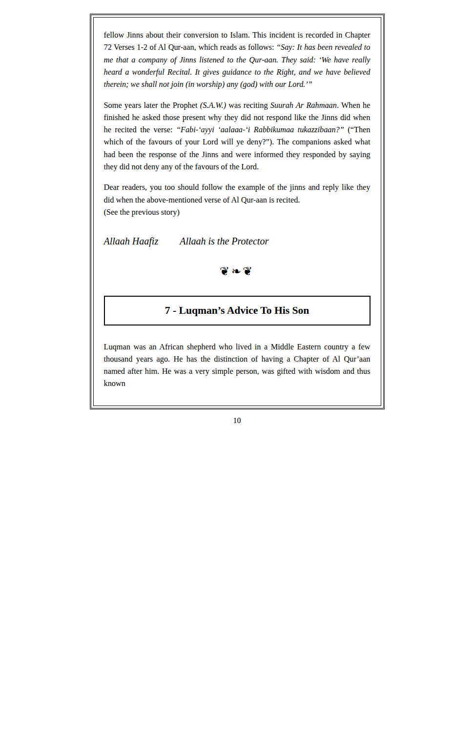fellow Jinns about their conversion to Islam. This incident is recorded in Chapter 72 Verses 1-2 of Al Qur-aan, which reads as follows: “Say: It has been revealed to me that a company of Jinns listened to the Qur-aan. They said: ‘We have really heard a wonderful Recital. It gives guidance to the Right, and we have believed therein; we shall not join (in worship) any (god) with our Lord.’”
Some years later the Prophet (S.A.W.) was reciting Suurah Ar Rahmaan. When he finished he asked those present why they did not respond like the Jinns did when he recited the verse: “Fabi-‘ayyi ‘aalaaa-‘i Rabbikumaa tukazzibaan?” (“Then which of the favours of your Lord will ye deny?”). The companions asked what had been the response of the Jinns and were informed they responded by saying they did not deny any of the favours of the Lord.
Dear readers, you too should follow the example of the jinns and reply like they did when the above-mentioned verse of Al Qur-aan is recited.
(See the previous story)
Allaah Haafiz Allaah is the Protector
❦❧❦
7 - Luqman’s Advice To His Son
Luqman was an African shepherd who lived in a Middle Eastern country a few thousand years ago. He has the distinction of having a Chapter of Al Qur’aan named after him. He was a very simple person, was gifted with wisdom and thus known
10